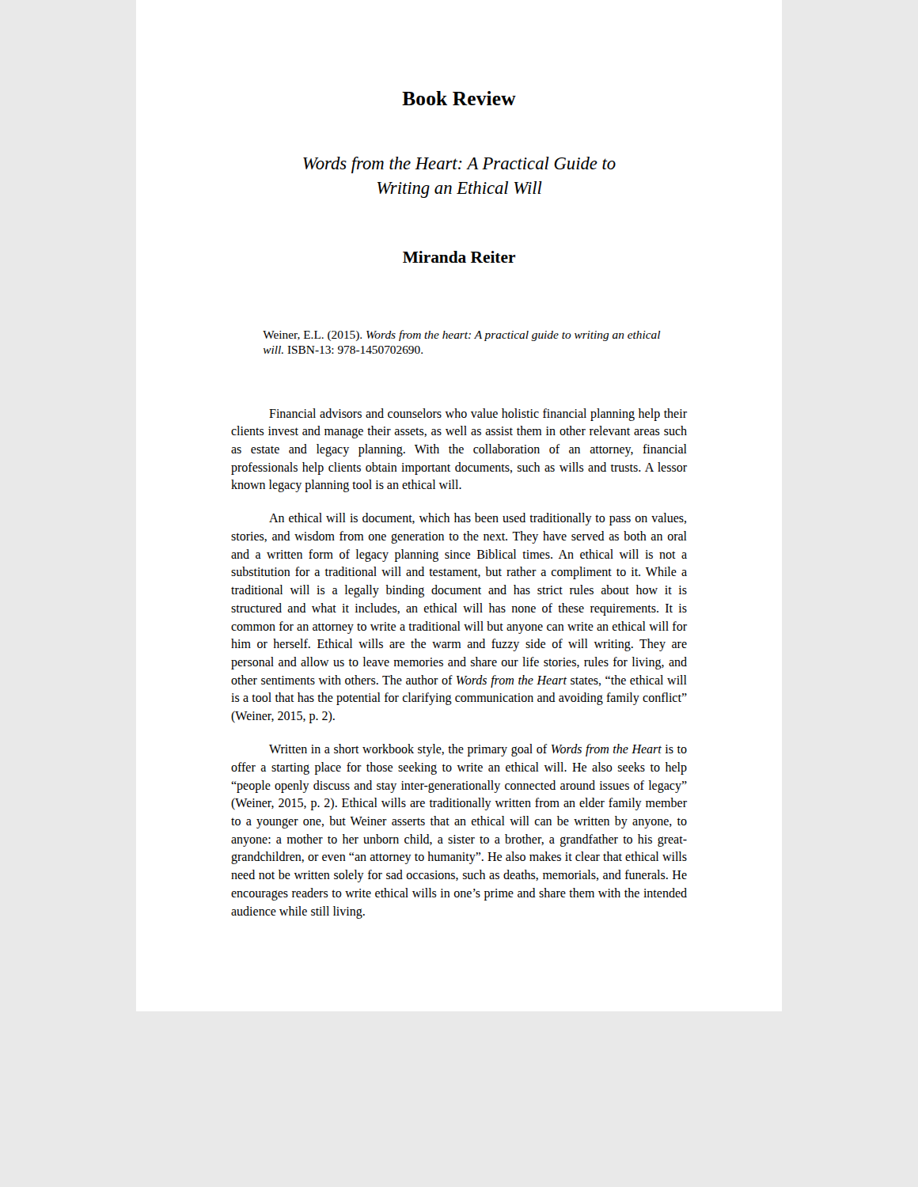Book Review
Words from the Heart: A Practical Guide to
Writing an Ethical Will
Miranda Reiter
Weiner, E.L. (2015). Words from the heart: A practical guide to writing an ethical will. ISBN-13: 978-1450702690.
Financial advisors and counselors who value holistic financial planning help their clients invest and manage their assets, as well as assist them in other relevant areas such as estate and legacy planning. With the collaboration of an attorney, financial professionals help clients obtain important documents, such as wills and trusts. A lessor known legacy planning tool is an ethical will.
An ethical will is document, which has been used traditionally to pass on values, stories, and wisdom from one generation to the next. They have served as both an oral and a written form of legacy planning since Biblical times. An ethical will is not a substitution for a traditional will and testament, but rather a compliment to it. While a traditional will is a legally binding document and has strict rules about how it is structured and what it includes, an ethical will has none of these requirements. It is common for an attorney to write a traditional will but anyone can write an ethical will for him or herself. Ethical wills are the warm and fuzzy side of will writing. They are personal and allow us to leave memories and share our life stories, rules for living, and other sentiments with others. The author of Words from the Heart states, “the ethical will is a tool that has the potential for clarifying communication and avoiding family conflict” (Weiner, 2015, p. 2).
Written in a short workbook style, the primary goal of Words from the Heart is to offer a starting place for those seeking to write an ethical will. He also seeks to help “people openly discuss and stay inter-generationally connected around issues of legacy” (Weiner, 2015, p. 2). Ethical wills are traditionally written from an elder family member to a younger one, but Weiner asserts that an ethical will can be written by anyone, to anyone: a mother to her unborn child, a sister to a brother, a grandfather to his great-grandchildren, or even “an attorney to humanity”. He also makes it clear that ethical wills need not be written solely for sad occasions, such as deaths, memorials, and funerals. He encourages readers to write ethical wills in one’s prime and share them with the intended audience while still living.